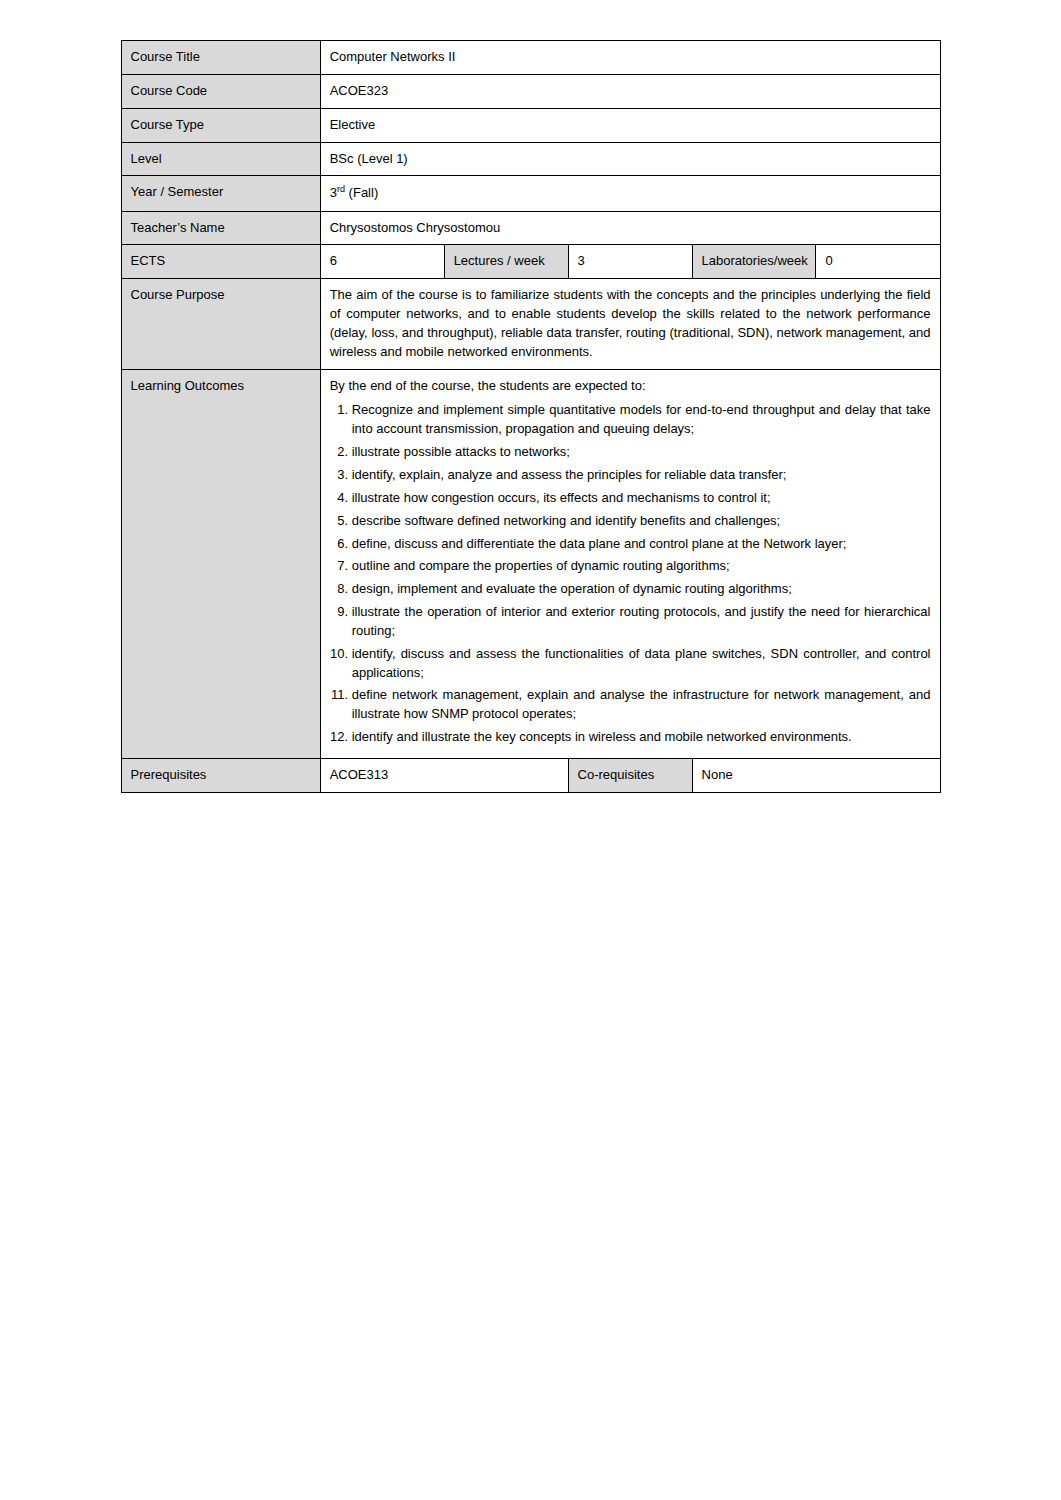| Course Title | Computer Networks II |
| Course Code | ACOE323 |
| Course Type | Elective |
| Level | BSc (Level 1) |
| Year / Semester | 3 rd (Fall) |
| Teacher’s Name | Chrysostomos Chrysostomou |
| ECTS | 6 | Lectures / week | 3 | Laboratories/week | 0 |
| Course Purpose | The aim of the course is to familiarize students with the concepts and the principles underlying the field of computer networks, and to enable students develop the skills related to the network performance (delay, loss, and throughput), reliable data transfer, routing (traditional, SDN), network management, and wireless and mobile networked environments. |
| Learning Outcomes | By the end of the course, the students are expected to: Recognize and implement simple quantitative models for end-to-end throughput and delay that take into account transmission, propagation and queuing delays; illustrate possible attacks to networks; identify, explain, analyze and assess the principles for reliable data transfer; illustrate how congestion occurs, its effects and mechanisms to control it; describe software defined networking and identify benefits and challenges; define, discuss and differentiate the data plane and control plane at the Network layer; outline and compare the properties of dynamic routing algorithms; design, implement and evaluate the operation of dynamic routing algorithms; illustrate the operation of interior and exterior routing protocols, and justify the need for hierarchical routing; identify, discuss and assess the functionalities of data plane switches, SDN controller, and control applications; define network management, explain and analyse the infrastructure for network management, and illustrate how SNMP protocol operates; identify and illustrate the key concepts in wireless and mobile networked environments. |
| Prerequisites | ACOE313 | Co-requisites | None |